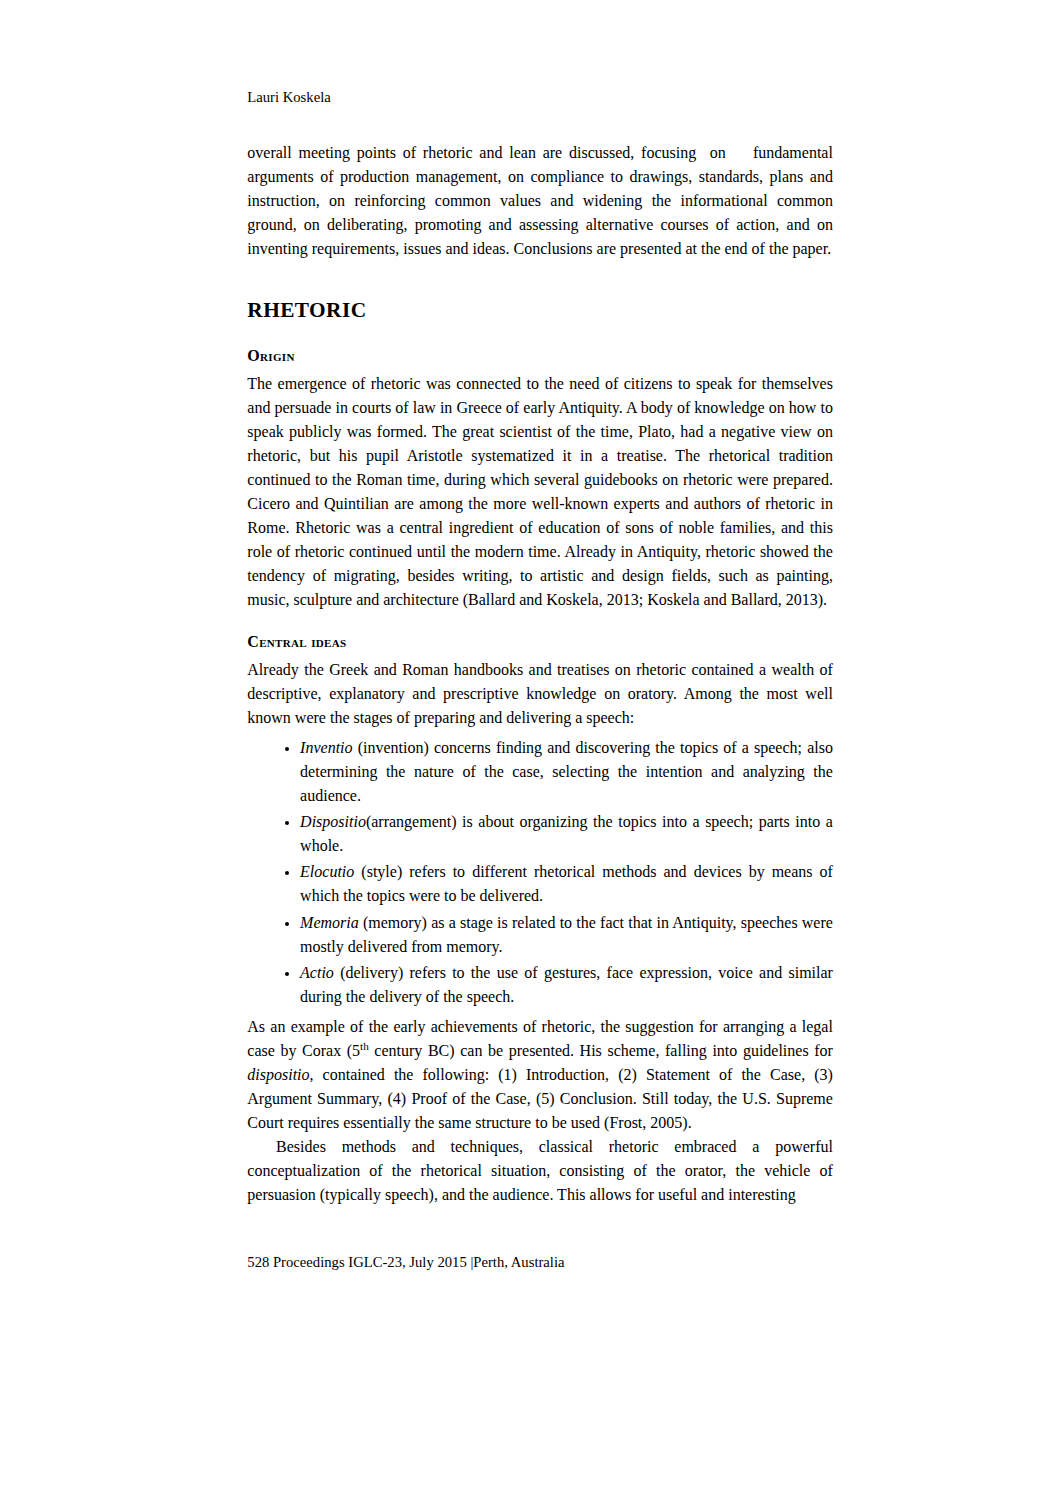Lauri Koskela
overall meeting points of rhetoric and lean are discussed, focusing on fundamental arguments of production management, on compliance to drawings, standards, plans and instruction, on reinforcing common values and widening the informational common ground, on deliberating, promoting and assessing alternative courses of action, and on inventing requirements, issues and ideas. Conclusions are presented at the end of the paper.
RHETORIC
Origin
The emergence of rhetoric was connected to the need of citizens to speak for themselves and persuade in courts of law in Greece of early Antiquity. A body of knowledge on how to speak publicly was formed. The great scientist of the time, Plato, had a negative view on rhetoric, but his pupil Aristotle systematized it in a treatise. The rhetorical tradition continued to the Roman time, during which several guidebooks on rhetoric were prepared. Cicero and Quintilian are among the more well-known experts and authors of rhetoric in Rome. Rhetoric was a central ingredient of education of sons of noble families, and this role of rhetoric continued until the modern time. Already in Antiquity, rhetoric showed the tendency of migrating, besides writing, to artistic and design fields, such as painting, music, sculpture and architecture (Ballard and Koskela, 2013; Koskela and Ballard, 2013).
Central ideas
Already the Greek and Roman handbooks and treatises on rhetoric contained a wealth of descriptive, explanatory and prescriptive knowledge on oratory. Among the most well known were the stages of preparing and delivering a speech:
Inventio (invention) concerns finding and discovering the topics of a speech; also determining the nature of the case, selecting the intention and analyzing the audience.
Dispositio(arrangement) is about organizing the topics into a speech; parts into a whole.
Elocutio (style) refers to different rhetorical methods and devices by means of which the topics were to be delivered.
Memoria (memory) as a stage is related to the fact that in Antiquity, speeches were mostly delivered from memory.
Actio (delivery) refers to the use of gestures, face expression, voice and similar during the delivery of the speech.
As an example of the early achievements of rhetoric, the suggestion for arranging a legal case by Corax (5th century BC) can be presented. His scheme, falling into guidelines for dispositio, contained the following: (1) Introduction, (2) Statement of the Case, (3) Argument Summary, (4) Proof of the Case, (5) Conclusion. Still today, the U.S. Supreme Court requires essentially the same structure to be used (Frost, 2005).
Besides methods and techniques, classical rhetoric embraced a powerful conceptualization of the rhetorical situation, consisting of the orator, the vehicle of persuasion (typically speech), and the audience. This allows for useful and interesting
528 Proceedings IGLC-23, July 2015 |Perth, Australia